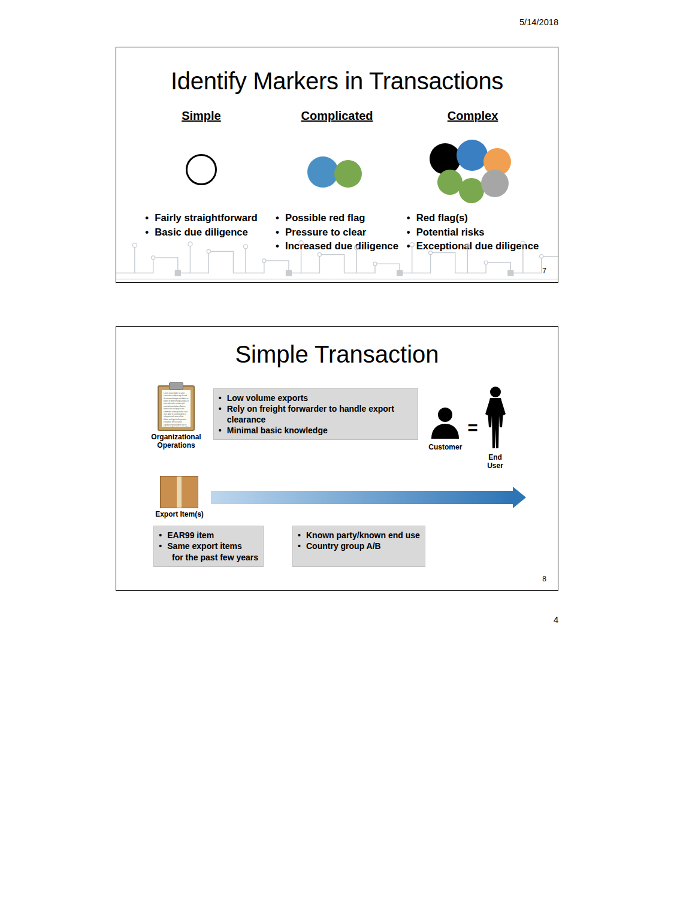5/14/2018
Identify Markers in Transactions
Simple
Fairly straightforward
Basic due diligence
Complicated
Possible red flag
Pressure to clear
Increased due diligence
Complex
Red flag(s)
Potential risks
Exceptional due diligence
7
Simple Transaction
Lorem ipsum dolor sit amet consectetur adipiscing elit sed do eiusmod tempor incididunt ut labore et dolore magna aliqua ut enim ad minim veniam quis nostrud exercitation ullamco laboris nisi ut aliquip ex ea commodo consequat duis aute irure dolor in reprehenderit in voluptate velit esse cillum dolore eu fugiat nulla pariatur excepteur sint occaecat cupidatat non proident sunt in culpa qui officia deserunt mollit anim id est laborum sed ut perspiciatis unde omnis iste natus error sit voluptatem accusantium doloremque laudantium totam rem aperiam eaque ipsa quae ab illo inventore veritatis et quasi architecto beatae vitae dicta sunt explicabo nemo enim ipsam voluptatem quia voluptas sit aspernatur aut odit aut fugit sed quia consequuntur magni dolores eos qui ratione voluptatem sequi nesciunt neque porro quisquam est qui dolorem ipsum quia dolor sit amet consectetur adipisci velit sed quia non numquam eius modi tempora incidunt ut labore et dolore magnam aliquam quaerat voluptatem
Organizational
Operations
Low volume exports
Rely on freight forwarder to handle export clearance
Minimal basic knowledge
Customer
=
End User
Export Item(s)
EAR99 item
Same export items
for the past few years
Known party/known end use
Country group A/B
8
4